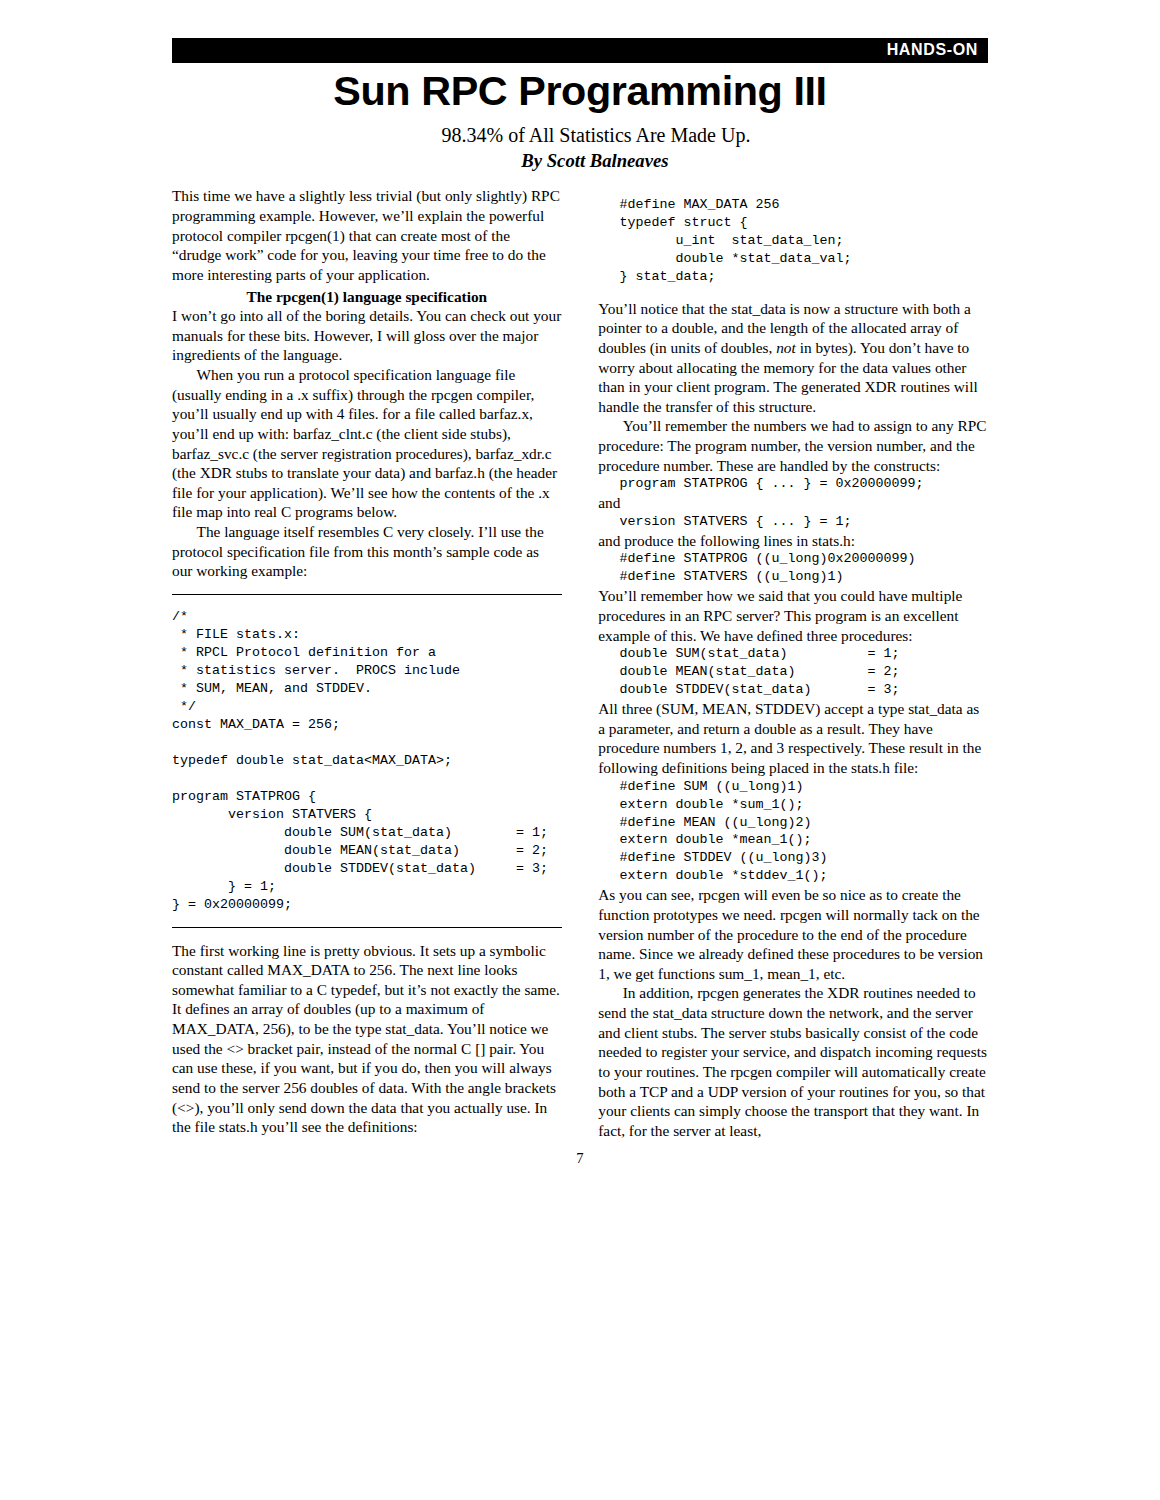HANDS-ON
Sun RPC Programming III
98.34% of All Statistics Are Made Up.
By Scott Balneaves
This time we have a slightly less trivial (but only slightly) RPC programming example. However, we’ll explain the powerful protocol compiler rpcgen(1) that can create most of the “drudge work” code for you, leaving your time free to do the more interesting parts of your application.
The rpcgen(1) language specification
I won’t go into all of the boring details. You can check out your manuals for these bits. However, I will gloss over the major ingredients of the language.
When you run a protocol specification language file (usually ending in a .x suffix) through the rpcgen compiler, you’ll usually end up with 4 files. for a file called barfaz.x, you’ll end up with: barfaz_clnt.c (the client side stubs), barfaz_svc.c (the server registration procedures), barfaz_xdr.c (the XDR stubs to translate your data) and barfaz.h (the header file for your application). We’ll see how the contents of the .x file map into real C programs below.
The language itself resembles C very closely. I’ll use the protocol specification file from this month’s sample code as our working example:
/*
 * FILE stats.x:
 * RPCL Protocol definition for a
 * statistics server.  PROCS include
 * SUM, MEAN, and STDDEV.
 */
const MAX_DATA = 256;

typedef double stat_data<MAX_DATA>;

program STATPROG {
       version STATVERS {
              double SUM(stat_data)        = 1;
              double MEAN(stat_data)       = 2;
              double STDDEV(stat_data)     = 3;
       } = 1;
} = 0x20000099;
The first working line is pretty obvious. It sets up a symbolic constant called MAX_DATA to 256. The next line looks somewhat familiar to a C typedef, but it’s not exactly the same. It defines an array of doubles (up to a maximum of MAX_DATA, 256), to be the type stat_data. You’ll notice we used the <> bracket pair, instead of the normal C [] pair. You can use these, if you want, but if you do, then you will always send to the server 256 doubles of data. With the angle brackets (<>), you’ll only send down the data that you actually use. In the file stats.h you’ll see the definitions:
#define MAX_DATA 256
typedef struct {
       u_int  stat_data_len;
       double *stat_data_val;
} stat_data;
You’ll notice that the stat_data is now a structure with both a pointer to a double, and the length of the allocated array of doubles (in units of doubles, not in bytes). You don’t have to worry about allocating the memory for the data values other than in your client program. The generated XDR routines will handle the transfer of this structure.
You’ll remember the numbers we had to assign to any RPC procedure: The program number, the version number, and the procedure number. These are handled by the constructs:
program STATPROG { ... } = 0x20000099;
and
version STATVERS { ... } = 1;
and produce the following lines in stats.h:
#define STATPROG ((u_long)0x20000099)
#define STATVERS ((u_long)1)
You’ll remember how we said that you could have multiple procedures in an RPC server? This program is an excellent example of this. We have defined three procedures:
double SUM(stat_data)          = 1;
double MEAN(stat_data)         = 2;
double STDDEV(stat_data)       = 3;
All three (SUM, MEAN, STDDEV) accept a type stat_data as a parameter, and return a double as a result. They have procedure numbers 1, 2, and 3 respectively. These result in the following definitions being placed in the stats.h file:
#define SUM ((u_long)1)
extern double *sum_1();
#define MEAN ((u_long)2)
extern double *mean_1();
#define STDDEV ((u_long)3)
extern double *stddev_1();
As you can see, rpcgen will even be so nice as to create the function prototypes we need. rpcgen will normally tack on the version number of the procedure to the end of the procedure name. Since we already defined these procedures to be version 1, we get functions sum_1, mean_1, etc.
In addition, rpcgen generates the XDR routines needed to send the stat_data structure down the network, and the server and client stubs. The server stubs basically consist of the code needed to register your service, and dispatch incoming requests to your routines. The rpcgen compiler will automatically create both a TCP and a UDP version of your routines for you, so that your clients can simply choose the transport that they want. In fact, for the server at least,
7